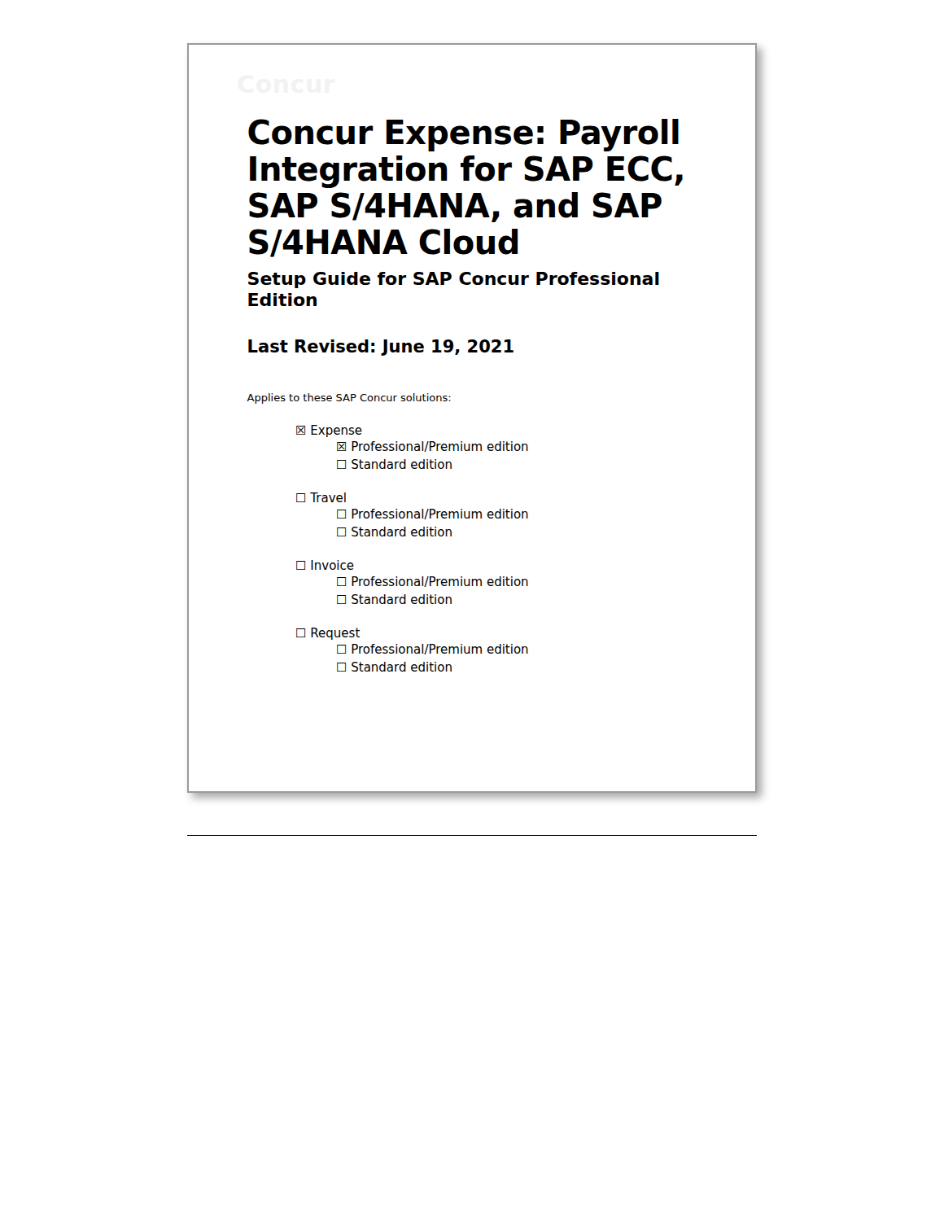Concur
Concur Expense: Payroll Integration for SAP ECC, SAP S/4HANA, and SAP S/4HANA Cloud
Setup Guide for SAP Concur Professional Edition
Last Revised: June 19, 2021
Applies to these SAP Concur solutions:
☒ Expense
☒ Professional/Premium edition
☐ Standard edition
☐ Travel
☐ Professional/Premium edition
☐ Standard edition
☐ Invoice
☐ Professional/Premium edition
☐ Standard edition
☐ Request
☐ Professional/Premium edition
☐ Standard edition